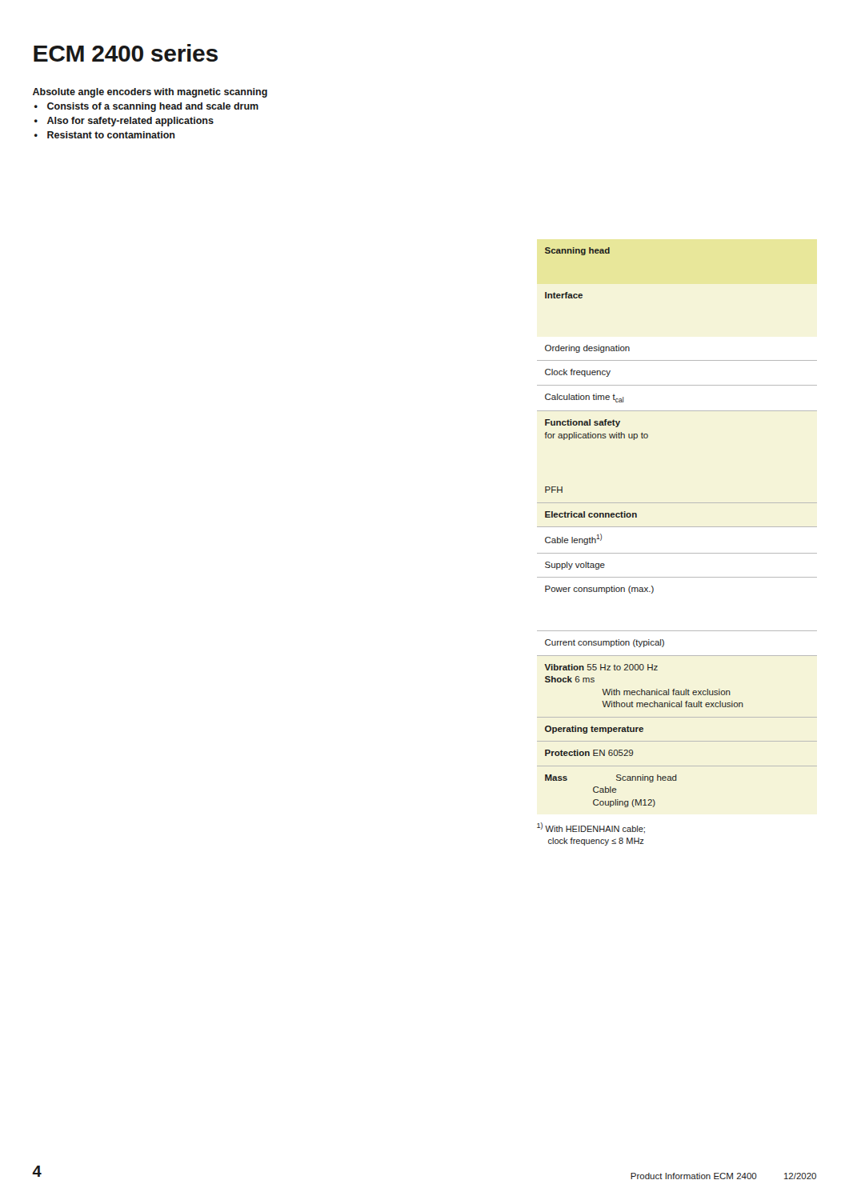ECM 2400 series
Absolute angle encoders with magnetic scanning
Consists of a scanning head and scale drum
Also for safety-related applications
Resistant to contamination
| Scanning head |
| Interface |
| Ordering designation |
| Clock frequency |
| Calculation time t cal |
| Functional safety for applications with up to |
| PFH |
| Electrical connection |
| Cable length 1) |
| Supply voltage |
| Power consumption (max.) |
| Current consumption (typical) |
| Vibration 55 Hz to 2000 Hz Shock 6 ms With mechanical fault exclusion Without mechanical fault exclusion |
| Operating temperature |
| Protection EN 60529 |
| Mass Scanning head Cable Coupling (M12) |
1) With HEIDENHAIN cable; clock frequency ≤ 8 MHz
4
Product Information ECM 2400 12/2020